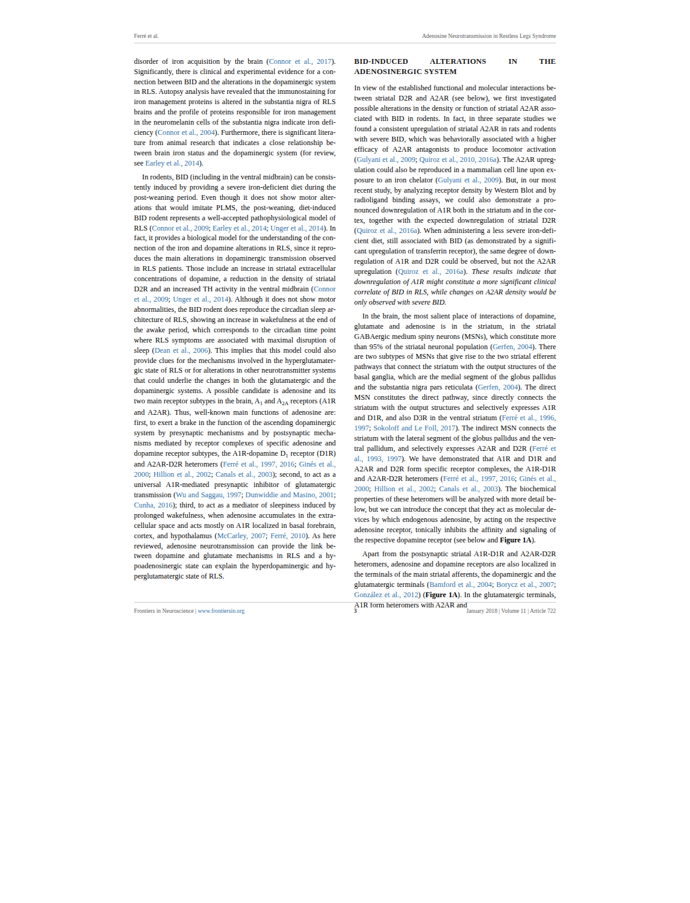Ferré et al.
Adenosine Neurotransmission in Restless Legs Syndrome
disorder of iron acquisition by the brain (Connor et al., 2017). Significantly, there is clinical and experimental evidence for a connection between BID and the alterations in the dopaminergic system in RLS. Autopsy analysis have revealed that the immunostaining for iron management proteins is altered in the substantia nigra of RLS brains and the profile of proteins responsible for iron management in the neuromelanin cells of the substantia nigra indicate iron deficiency (Connor et al., 2004). Furthermore, there is significant literature from animal research that indicates a close relationship between brain iron status and the dopaminergic system (for review, see Earley et al., 2014).
In rodents, BID (including in the ventral midbrain) can be consistently induced by providing a severe iron-deficient diet during the post-weaning period. Even though it does not show motor alterations that would imitate PLMS, the post-weaning, diet-induced BID rodent represents a well-accepted pathophysiological model of RLS (Connor et al., 2009; Earley et al., 2014; Unger et al., 2014). In fact, it provides a biological model for the understanding of the connection of the iron and dopamine alterations in RLS, since it reproduces the main alterations in dopaminergic transmission observed in RLS patients. Those include an increase in striatal extracellular concentrations of dopamine, a reduction in the density of striatal D2R and an increased TH activity in the ventral midbrain (Connor et al., 2009; Unger et al., 2014). Although it does not show motor abnormalities, the BID rodent does reproduce the circadian sleep architecture of RLS, showing an increase in wakefulness at the end of the awake period, which corresponds to the circadian time point where RLS symptoms are associated with maximal disruption of sleep (Dean et al., 2006). This implies that this model could also provide clues for the mechanisms involved in the hyperglutamatergic state of RLS or for alterations in other neurotransmitter systems that could underlie the changes in both the glutamatergic and the dopaminergic systems. A possible candidate is adenosine and its two main receptor subtypes in the brain, A1 and A2A receptors (A1R and A2AR). Thus, well-known main functions of adenosine are: first, to exert a brake in the function of the ascending dopaminergic system by presynaptic mechanisms and by postsynaptic mechanisms mediated by receptor complexes of specific adenosine and dopamine receptor subtypes, the A1R-dopamine D1 receptor (D1R) and A2AR-D2R heteromers (Ferré et al., 1997, 2016; Ginés et al., 2000; Hillion et al., 2002; Canals et al., 2003); second, to act as a universal A1R-mediated presynaptic inhibitor of glutamatergic transmission (Wu and Saggau, 1997; Dunwiddie and Masino, 2001; Cunha, 2016); third, to act as a mediator of sleepiness induced by prolonged wakefulness, when adenosine accumulates in the extracellular space and acts mostly on A1R localized in basal forebrain, cortex, and hypothalamus (McCarley, 2007; Ferré, 2010). As here reviewed, adenosine neurotransmission can provide the link between dopamine and glutamate mechanisms in RLS and a hypoadenosinergic state can explain the hyperdopaminergic and hyperglutamatergic state of RLS.
BID-Induced Alterations in the Adenosinergic System
In view of the established functional and molecular interactions between striatal D2R and A2AR (see below), we first investigated possible alterations in the density or function of striatal A2AR associated with BID in rodents. In fact, in three separate studies we found a consistent upregulation of striatal A2AR in rats and rodents with severe BID, which was behaviorally associated with a higher efficacy of A2AR antagonists to produce locomotor activation (Gulyani et al., 2009; Quiroz et al., 2010, 2016a). The A2AR upregulation could also be reproduced in a mammalian cell line upon exposure to an iron chelator (Gulyani et al., 2009). But, in our most recent study, by analyzing receptor density by Western Blot and by radioligand binding assays, we could also demonstrate a pronounced downregulation of A1R both in the striatum and in the cortex, together with the expected downregulation of striatal D2R (Quiroz et al., 2016a). When administering a less severe iron-deficient diet, still associated with BID (as demonstrated by a significant upregulation of transferrin receptor), the same degree of downregulation of A1R and D2R could be observed, but not the A2AR upregulation (Quiroz et al., 2016a). These results indicate that downregulation of A1R might constitute a more significant clinical correlate of BID in RLS, while changes on A2AR density would be only observed with severe BID.
In the brain, the most salient place of interactions of dopamine, glutamate and adenosine is in the striatum, in the striatal GABAergic medium spiny neurons (MSNs), which constitute more than 95% of the striatal neuronal population (Gerfen, 2004). There are two subtypes of MSNs that give rise to the two striatal efferent pathways that connect the striatum with the output structures of the basal ganglia, which are the medial segment of the globus pallidus and the substantia nigra pars reticulata (Gerfen, 2004). The direct MSN constitutes the direct pathway, since directly connects the striatum with the output structures and selectively expresses A1R and D1R, and also D3R in the ventral striatum (Ferré et al., 1996, 1997; Sokoloff and Le Foll, 2017). The indirect MSN connects the striatum with the lateral segment of the globus pallidus and the ventral pallidum, and selectively expresses A2AR and D2R (Ferré et al., 1993, 1997). We have demonstrated that A1R and D1R and A2AR and D2R form specific receptor complexes, the A1R-D1R and A2AR-D2R heteromers (Ferré et al., 1997, 2016; Ginés et al., 2000; Hillion et al., 2002; Canals et al., 2003). The biochemical properties of these heteromers will be analyzed with more detail below, but we can introduce the concept that they act as molecular devices by which endogenous adenosine, by acting on the respective adenosine receptor, tonically inhibits the affinity and signaling of the respective dopamine receptor (see below and Figure 1A).
Apart from the postsynaptic striatal A1R-D1R and A2AR-D2R heteromers, adenosine and dopamine receptors are also localized in the terminals of the main striatal afferents, the dopaminergic and the glutamatergic terminals (Bamford et al., 2004; Borycz et al., 2007; González et al., 2012) (Figure 1A). In the glutamatergic terminals, A1R form heteromers with A2AR and
Frontiers in Neuroscience | www.frontiersin.org
3
January 2018 | Volume 11 | Article 722